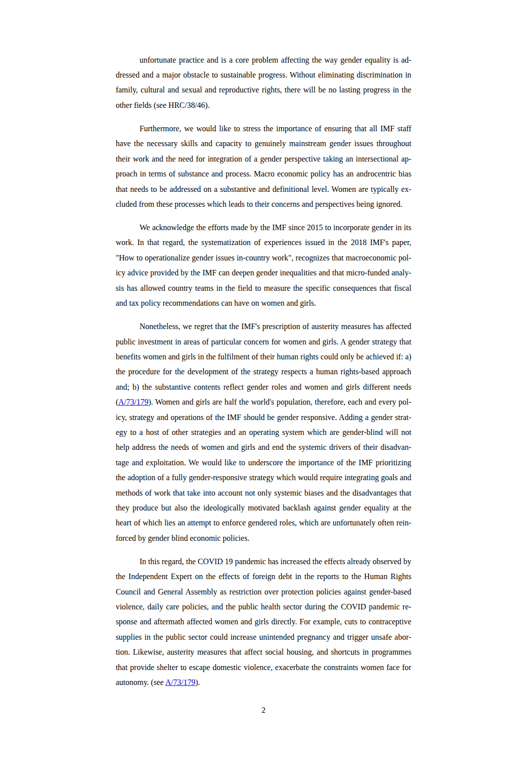unfortunate practice and is a core problem affecting the way gender equality is addressed and a major obstacle to sustainable progress. Without eliminating discrimination in family, cultural and sexual and reproductive rights, there will be no lasting progress in the other fields (see HRC/38/46).
Furthermore, we would like to stress the importance of ensuring that all IMF staff have the necessary skills and capacity to genuinely mainstream gender issues throughout their work and the need for integration of a gender perspective taking an intersectional approach in terms of substance and process. Macro economic policy has an androcentric bias that needs to be addressed on a substantive and definitional level. Women are typically excluded from these processes which leads to their concerns and perspectives being ignored.
We acknowledge the efforts made by the IMF since 2015 to incorporate gender in its work. In that regard, the systematization of experiences issued in the 2018 IMF's paper, "How to operationalize gender issues in-country work", recognizes that macroeconomic policy advice provided by the IMF can deepen gender inequalities and that micro-funded analysis has allowed country teams in the field to measure the specific consequences that fiscal and tax policy recommendations can have on women and girls.
Nonetheless, we regret that the IMF's prescription of austerity measures has affected public investment in areas of particular concern for women and girls. A gender strategy that benefits women and girls in the fulfilment of their human rights could only be achieved if: a) the procedure for the development of the strategy respects a human rights-based approach and; b) the substantive contents reflect gender roles and women and girls different needs (A/73/179). Women and girls are half the world's population, therefore, each and every policy, strategy and operations of the IMF should be gender responsive. Adding a gender strategy to a host of other strategies and an operating system which are gender-blind will not help address the needs of women and girls and end the systemic drivers of their disadvantage and exploitation. We would like to underscore the importance of the IMF prioritizing the adoption of a fully gender-responsive strategy which would require integrating goals and methods of work that take into account not only systemic biases and the disadvantages that they produce but also the ideologically motivated backlash against gender equality at the heart of which lies an attempt to enforce gendered roles, which are unfortunately often reinforced by gender blind economic policies.
In this regard, the COVID 19 pandemic has increased the effects already observed by the Independent Expert on the effects of foreign debt in the reports to the Human Rights Council and General Assembly as restriction over protection policies against gender-based violence, daily care policies, and the public health sector during the COVID pandemic response and aftermath affected women and girls directly. For example, cuts to contraceptive supplies in the public sector could increase unintended pregnancy and trigger unsafe abortion. Likewise, austerity measures that affect social housing, and shortcuts in programmes that provide shelter to escape domestic violence, exacerbate the constraints women face for autonomy. (see A/73/179).
2